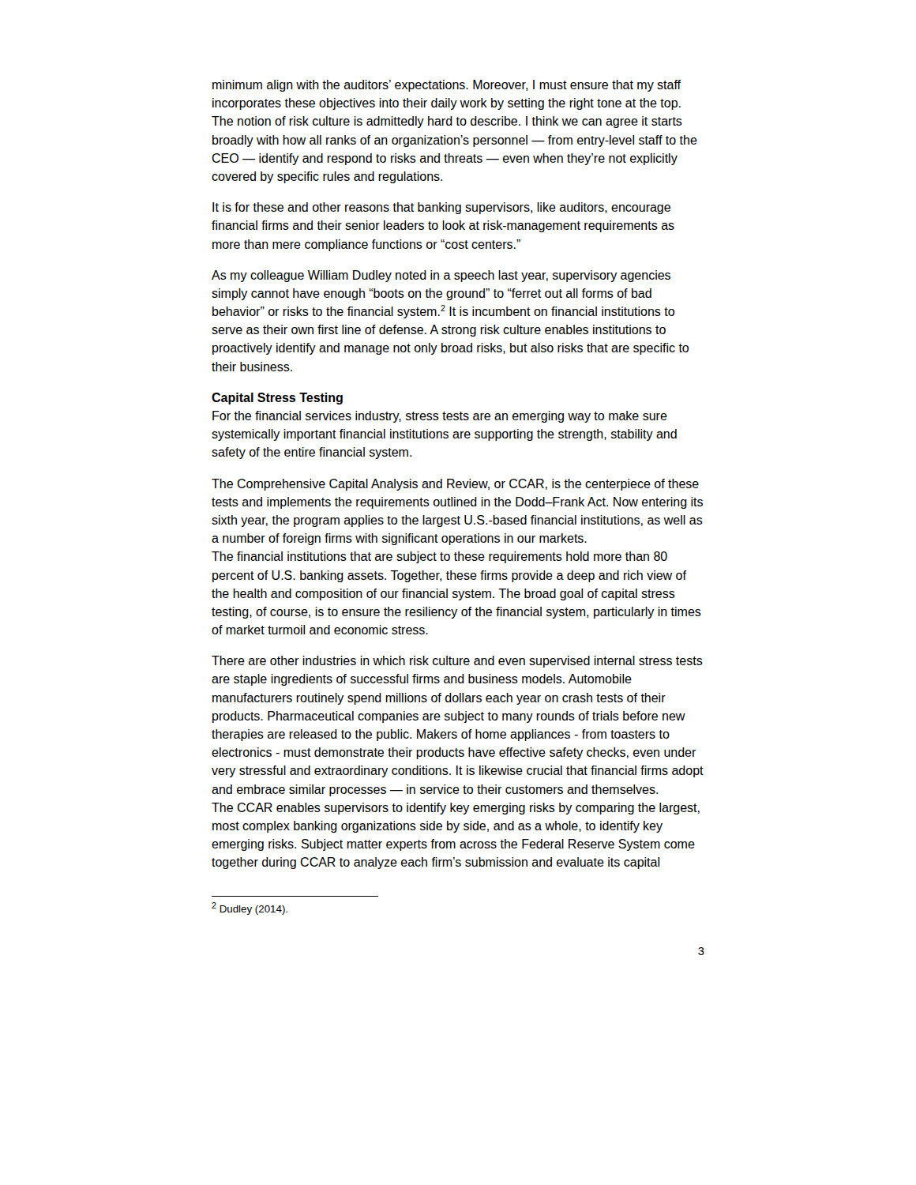minimum align with the auditors’ expectations. Moreover, I must ensure that my staff incorporates these objectives into their daily work by setting the right tone at the top. The notion of risk culture is admittedly hard to describe. I think we can agree it starts broadly with how all ranks of an organization’s personnel — from entry-level staff to the CEO — identify and respond to risks and threats — even when they’re not explicitly covered by specific rules and regulations.
It is for these and other reasons that banking supervisors, like auditors, encourage financial firms and their senior leaders to look at risk-management requirements as more than mere compliance functions or “cost centers.”
As my colleague William Dudley noted in a speech last year, supervisory agencies simply cannot have enough “boots on the ground” to “ferret out all forms of bad behavior” or risks to the financial system.2 It is incumbent on financial institutions to serve as their own first line of defense. A strong risk culture enables institutions to proactively identify and manage not only broad risks, but also risks that are specific to their business.
Capital Stress Testing
For the financial services industry, stress tests are an emerging way to make sure systemically important financial institutions are supporting the strength, stability and safety of the entire financial system.
The Comprehensive Capital Analysis and Review, or CCAR, is the centerpiece of these tests and implements the requirements outlined in the Dodd–Frank Act. Now entering its sixth year, the program applies to the largest U.S.-based financial institutions, as well as a number of foreign firms with significant operations in our markets.
The financial institutions that are subject to these requirements hold more than 80 percent of U.S. banking assets. Together, these firms provide a deep and rich view of the health and composition of our financial system. The broad goal of capital stress testing, of course, is to ensure the resiliency of the financial system, particularly in times of market turmoil and economic stress.
There are other industries in which risk culture and even supervised internal stress tests are staple ingredients of successful firms and business models. Automobile manufacturers routinely spend millions of dollars each year on crash tests of their products. Pharmaceutical companies are subject to many rounds of trials before new therapies are released to the public. Makers of home appliances - from toasters to electronics - must demonstrate their products have effective safety checks, even under very stressful and extraordinary conditions. It is likewise crucial that financial firms adopt and embrace similar processes — in service to their customers and themselves.
The CCAR enables supervisors to identify key emerging risks by comparing the largest, most complex banking organizations side by side, and as a whole, to identify key emerging risks. Subject matter experts from across the Federal Reserve System come together during CCAR to analyze each firm’s submission and evaluate its capital
2 Dudley (2014).
3